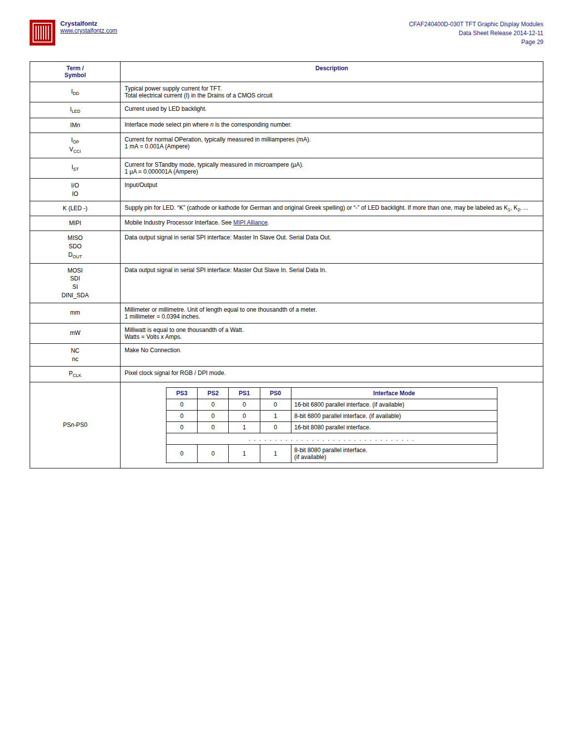Crystalfontz
www.crystalfontz.com
CFAF240400D-030T TFT Graphic Display Modules
Data Sheet Release 2014-12-11
Page 29
| Term / Symbol | Description |
| --- | --- |
| I DD | Typical power supply current for TFT. Total electrical current (I) in the Drains of a CMOS circuit |
| I LED | Current used by LED backlight. |
| IM n | Interface mode select pin where n is the corresponding number. |
| I OP V CCI | Current for normal OPeration, typically measured in milliamperes (mA). 1 mA = 0.001A (Ampere) |
| I ST | Current for STandby mode, typically measured in microampere (µA). 1 µA = 0.000001A (Ampere) |
| I/O IO | Input/Output |
| K (LED -) | Supply pin for LED. “K” (cathode or kathode for German and original Greek spelling) or “-” of LED backlight. If more than one, may be labeled as K 1 , K 2 , ... |
| MIPI | Mobile Industry Processor Interface. See MIPI Alliance . |
| MISO SDO D OUT | Data output signal in serial SPI interface: Master In Slave Out. Serial Data Out. |
| MOSI SDI SI DINI_SDA | Data output signal in serial SPI interface: Master Out Slave In. Serial Data In. |
| mm | Millimeter or millimetre. Unit of length equal to one thousandth of a meter. 1 millimeter = 0.0394 inches. |
| mW | Milliwatt is equal to one thousandth of a Watt. Watts = Volts x Amps. |
| NC nc | Make No Connection. |
| P CLK | Pixel clock signal for RGB / DPI mode. |
| PS n -PS0 | / PS3 / PS2 / PS1 / PS0 / Interface Mode / / --- / --- / --- / --- / --- / / 0 / 0 / 0 / 0 / 16-bit 6800 parallel interface. (if available) / / 0 / 0 / 0 / 1 / 8-bit 6800 parallel interface. (if available) / / 0 / 0 / 1 / 0 / 16-bit 8080 parallel interface. / / . . . . . . . . . . . . . . . . . . . . . . . . . . . . . . . . / / 0 / 0 / 1 / 1 / 8-bit 8080 parallel interface. (if available) / |